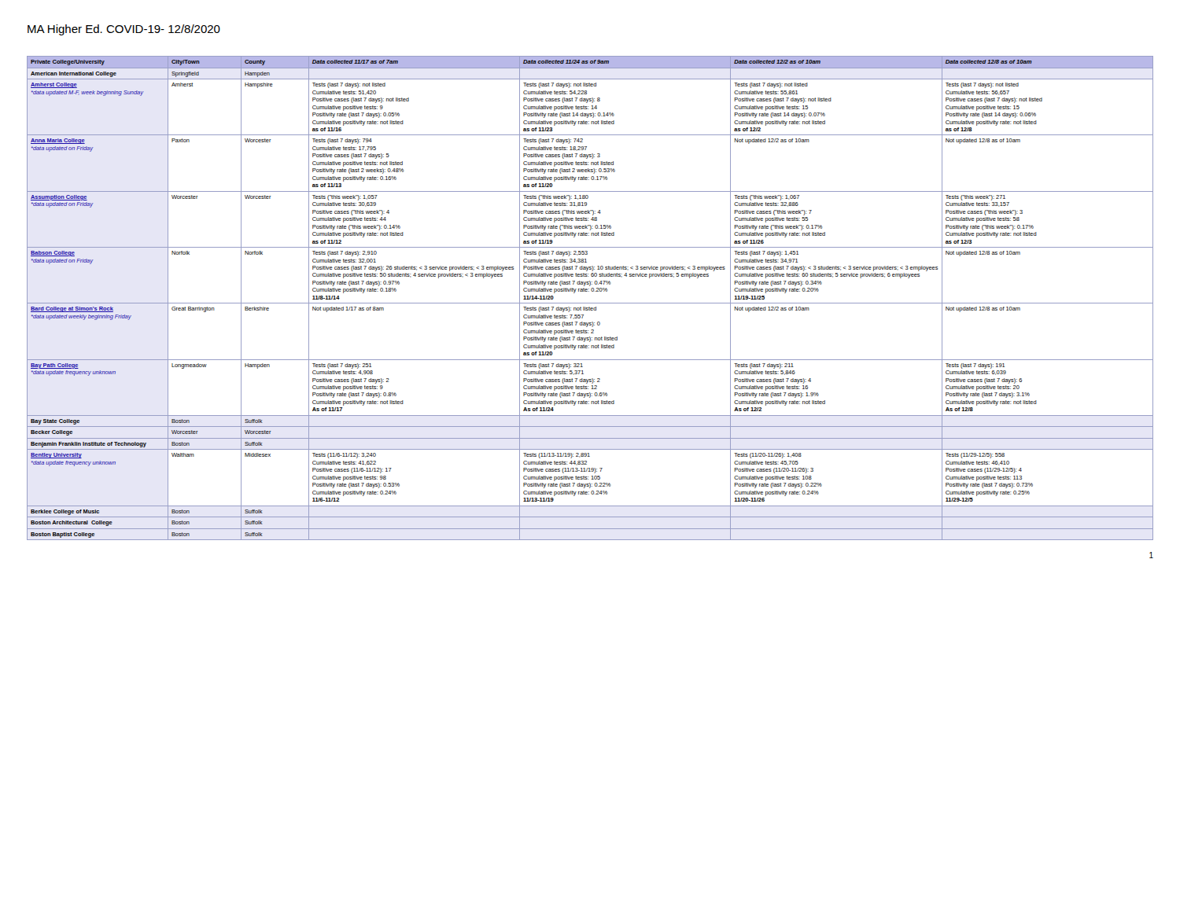MA Higher Ed. COVID-19- 12/8/2020
| Private College/University | City/Town | County | Data collected 11/17 as of 7am | Data collected 11/24 as of 9am | Data collected 12/2 as of 10am | Data collected 12/8 as of 10am |
| --- | --- | --- | --- | --- | --- | --- |
| American International College | Springfield | Hampden | | | | |
| Amherst College *data updated M-F, week beginning Sunday | Amherst | Hampshire | Tests (last 7 days): not listed Cumulative tests: 51,420 Positive cases (last 7 days): not listed Cumulative positive tests: 9 Positivity rate (last 7 days): 0.05% Cumulative positivity rate: not listed as of 11/16 | Tests (last 7 days): not listed Cumulative tests: 54,228 Positive cases (last 7 days): 8 Cumulative positive tests: 14 Positivity rate (last 14 days): 0.14% Cumulative positivity rate: not listed as of 11/23 | Tests (last 7 days): not listed Cumulative tests: 55,861 Positive cases (last 7 days): not listed Cumulative positive tests: 15 Positivity rate (last 14 days): 0.07% Cumulative positivity rate: not listed as of 12/2 | Tests (last 7 days): not listed Cumulative tests: 56,657 Positive cases (last 7 days): not listed Cumulative positive tests: 15 Positivity rate (last 14 days): 0.06% Cumulative positivity rate: not listed as of 12/8 |
| Anna Maria College *data updated on Friday | Paxton | Worcester | Tests (last 7 days): 794 Cumulative tests: 17,795 Positive cases (last 7 days): 5 Cumulative positive tests: not listed Positivity rate (last 2 weeks): 0.48% Cumulative positivity rate: 0.16% as of 11/13 | Tests (last 7 days): 742 Cumulative tests: 18,297 Positive cases (last 7 days): 3 Cumulative positive tests: not listed Positivity rate (last 2 weeks): 0.53% Cumulative positivity rate: 0.17% as of 11/20 | Not updated 12/2 as of 10am | Not updated 12/8 as of 10am |
| Assumption College *data updated on Friday | Worcester | Worcester | Tests ("this week"): 1,057 Cumulative tests: 30,639 Positive cases ("this week"): 4 Cumulative positive tests: 44 Positivity rate ("this week"): 0.14% Cumulative positivity rate: not listed as of 11/12 | Tests ("this week"): 1,180 Cumulative tests: 31,819 Positive cases ("this week"): 4 Cumulative positive tests: 48 Positivity rate ("this week"): 0.15% Cumulative positivity rate: not listed as of 11/19 | Tests ("this week"): 1,067 Cumulative tests: 32,886 Positive cases ("this week"): 7 Cumulative positive tests: 55 Positivity rate ("this week"): 0.17% Cumulative positivity rate: not listed as of 11/26 | Tests ("this week"): 271 Cumulative tests: 33,157 Positive cases ("this week"): 3 Cumulative positive tests: 58 Positivity rate ("this week"): 0.17% Cumulative positivity rate: not listed as of 12/3 |
| Babson College *data updated on Friday | Norfolk | Norfolk | Tests (last 7 days): 2,910 Cumulative tests: 32,001 Positive cases (last 7 days): 26 students; < 3 service providers; < 3 employees Cumulative positive tests: 50 students; 4 service providers; < 3 employees Positivity rate (last 7 days): 0.97% Cumulative positivity rate: 0.18% 11/8-11/14 | Tests (last 7 days): 2,553 Cumulative tests: 34,381 Positive cases (last 7 days): 10 students; < 3 service providers; < 3 employees Cumulative positive tests: 60 students; 4 service providers; 5 employees Positivity rate (last 7 days): 0.47% Cumulative positivity rate: 0.20% 11/14-11/20 | Tests (last 7 days): 1,451 Cumulative tests: 34,971 Positive cases (last 7 days): < 3 students; < 3 service providers; < 3 employees Cumulative positive tests: 60 students; 5 service providers; 6 employees Positivity rate (last 7 days): 0.34% Cumulative positivity rate: 0.20% 11/19-11/25 | Not updated 12/8 as of 10am |
| Bard College at Simon's Rock *data updated weekly beginning Friday | Great Barrington | Berkshire | Not updated 1/17 as of 8am | Tests (last 7 days): not listed Cumulative tests: 7,557 Positive cases (last 7 days): 0 Cumulative positive tests: 2 Positivity rate (last 7 days): not listed Cumulative positivity rate: not listed as of 11/20 | Not updated 12/2 as of 10am | Not updated 12/8 as of 10am |
| Bay Path College *data update frequency unknown | Longmeadow | Hampden | Tests (last 7 days): 251 Cumulative tests: 4,908 Positive cases (last 7 days): 2 Cumulative positive tests: 9 Positivity rate (last 7 days): 0.8% Cumulative positivity rate: not listed As of 11/17 | Tests (last 7 days): 321 Cumulative tests: 5,371 Positive cases (last 7 days): 2 Cumulative positive tests: 12 Positivity rate (last 7 days): 0.6% Cumulative positivity rate: not listed As of 11/24 | Tests (last 7 days): 211 Cumulative tests: 5,846 Positive cases (last 7 days): 4 Cumulative positive tests: 16 Positivity rate (last 7 days): 1.9% Cumulative positivity rate: not listed As of 12/2 | Tests (last 7 days): 191 Cumulative tests: 6,039 Positive cases (last 7 days): 6 Cumulative positive tests: 20 Positivity rate (last 7 days): 3.1% Cumulative positivity rate: not listed As of 12/8 |
| Bay State College | Boston | Suffolk | | | | |
| Becker College | Worcester | Worcester | | | | |
| Benjamin Franklin Institute of Technology | Boston | Suffolk | | | | |
| Bentley University *data update frequency unknown | Waltham | Middlesex | Tests (11/6-11/12): 3,240 Cumulative tests: 41,622 Positive cases (11/6-11/12): 17 Cumulative positive tests: 98 Positivity rate (last 7 days): 0.53% Cumulative positivity rate: 0.24% 11/6-11/12 | Tests (11/13-11/19): 2,891 Cumulative tests: 44,832 Positive cases (11/13-11/19): 7 Cumulative positive tests: 105 Positivity rate (last 7 days): 0.22% Cumulative positivity rate: 0.24% 11/13-11/19 | Tests (11/20-11/26): 1,408 Cumulative tests: 45,705 Positive cases (11/20-11/26): 3 Cumulative positive tests: 108 Positivity rate (last 7 days): 0.22% Cumulative positivity rate: 0.24% 11/20-11/26 | Tests (11/29-12/5): 558 Cumulative tests: 46,410 Positive cases (11/29-12/5): 4 Cumulative positive tests: 113 Positivity rate (last 7 days): 0.73% Cumulative positivity rate: 0.25% 11/29-12/5 |
| Berklee College of Music | Boston | Suffolk | | | | |
| Boston Architectural College | Boston | Suffolk | | | | |
| Boston Baptist College | Boston | Suffolk | | | | |
1